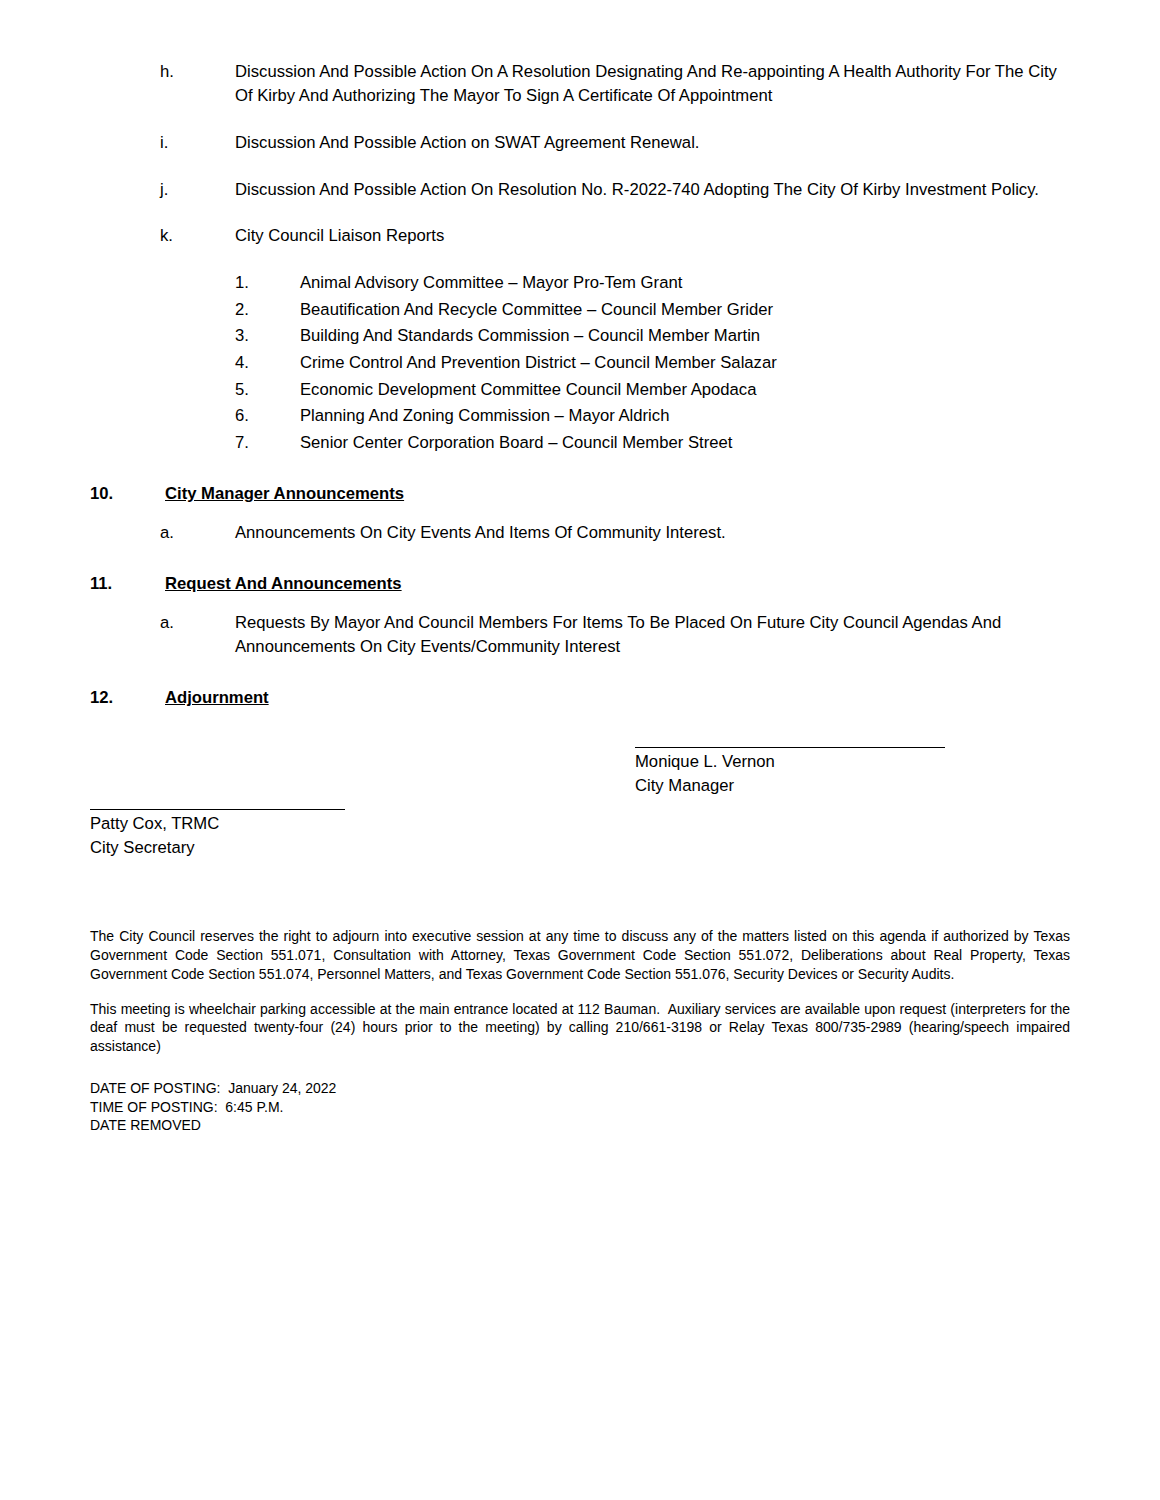h.
Discussion And Possible Action On A Resolution Designating And Re-appointing A Health Authority For The City Of Kirby And Authorizing The Mayor To Sign A Certificate Of Appointment
i.
Discussion And Possible Action on SWAT Agreement Renewal.
j.
Discussion And Possible Action On Resolution No. R-2022-740 Adopting The City Of Kirby Investment Policy.
k.
City Council Liaison Reports
1.
Animal Advisory Committee – Mayor Pro-Tem Grant
2.
Beautification And Recycle Committee – Council Member Grider
3.
Building And Standards Commission – Council Member Martin
4.
Crime Control And Prevention District – Council Member Salazar
5.
Economic Development Committee Council Member Apodaca
6.
Planning And Zoning Commission – Mayor Aldrich
7.
Senior Center Corporation Board – Council Member Street
10.
City Manager Announcements
a.
Announcements On City Events And Items Of Community Interest.
11.
Request And Announcements
a.
Requests By Mayor And Council Members For Items To Be Placed On Future City Council Agendas And Announcements On City Events/Community Interest
12.
Adjournment
Monique L. Vernon
City Manager
Patty Cox, TRMC
City Secretary
The City Council reserves the right to adjourn into executive session at any time to discuss any of the matters listed on this agenda if authorized by Texas Government Code Section 551.071, Consultation with Attorney, Texas Government Code Section 551.072, Deliberations about Real Property, Texas Government Code Section 551.074, Personnel Matters, and Texas Government Code Section 551.076, Security Devices or Security Audits.
This meeting is wheelchair parking accessible at the main entrance located at 112 Bauman. Auxiliary services are available upon request (interpreters for the deaf must be requested twenty-four (24) hours prior to the meeting) by calling 210/661-3198 or Relay Texas 800/735-2989 (hearing/speech impaired assistance)
DATE OF POSTING: January 24, 2022
TIME OF POSTING: 6:45 P.M.
DATE REMOVED